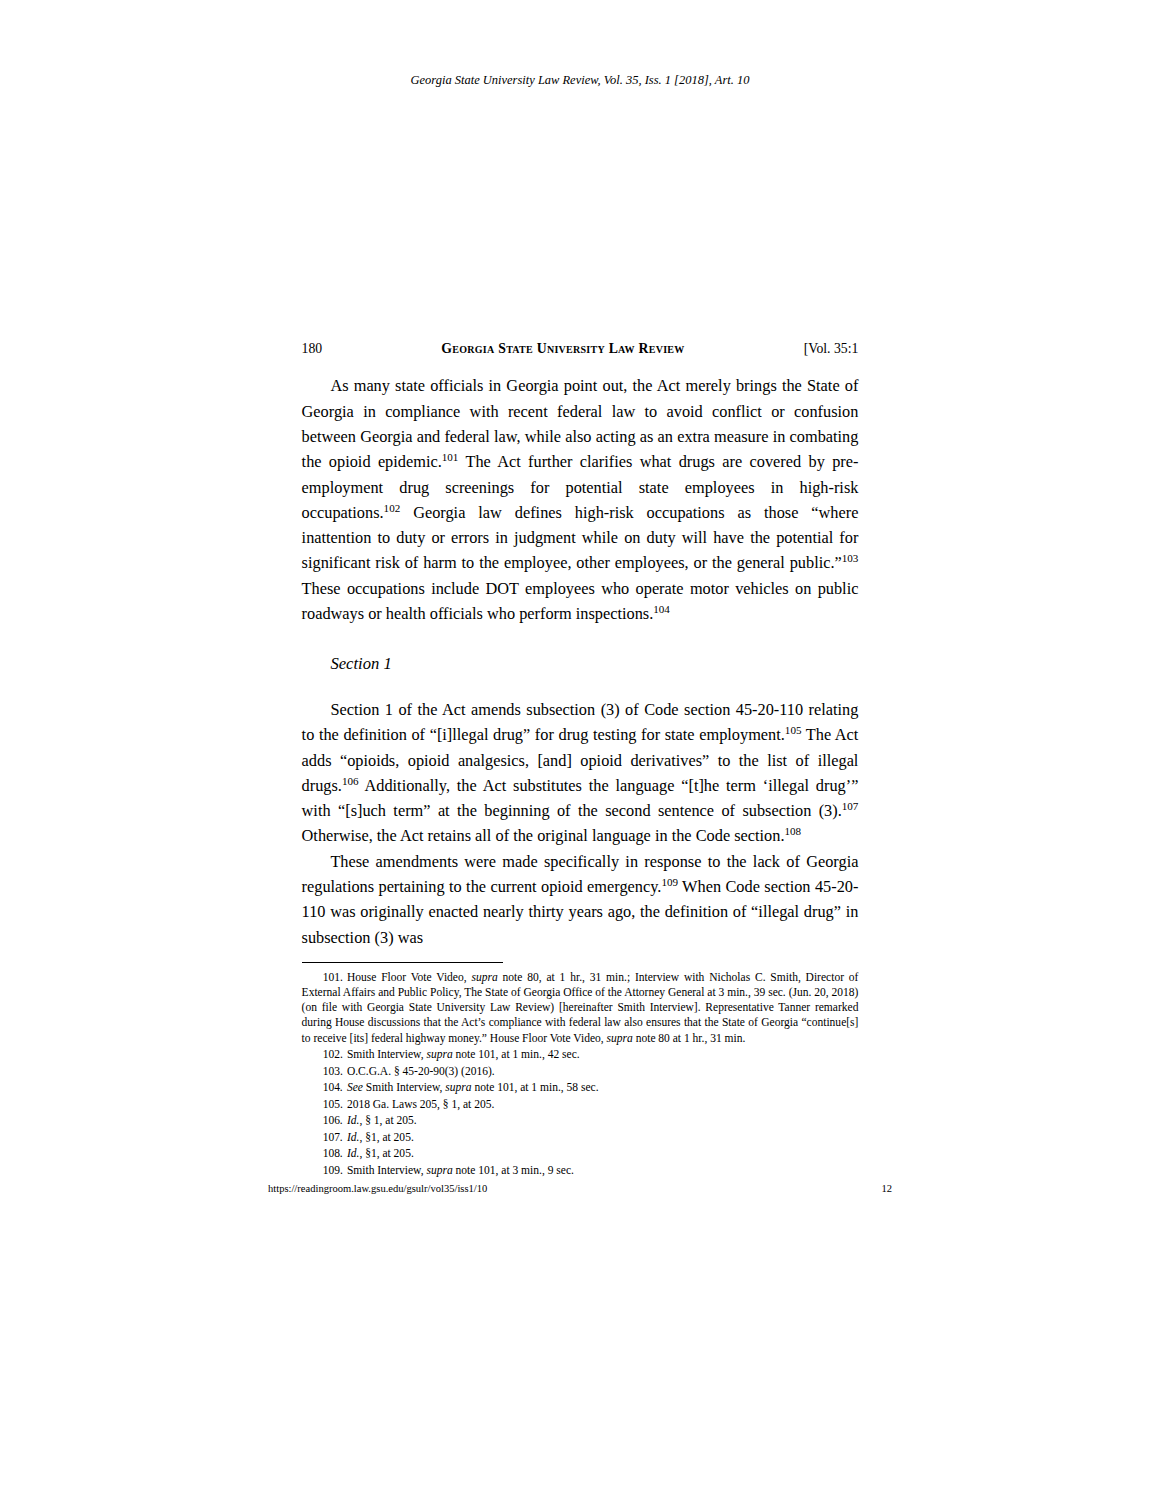Georgia State University Law Review, Vol. 35, Iss. 1 [2018], Art. 10
180 Georgia State University Law Review [Vol. 35:1
As many state officials in Georgia point out, the Act merely brings the State of Georgia in compliance with recent federal law to avoid conflict or confusion between Georgia and federal law, while also acting as an extra measure in combating the opioid epidemic.101 The Act further clarifies what drugs are covered by pre-employment drug screenings for potential state employees in high-risk occupations.102 Georgia law defines high-risk occupations as those “where inattention to duty or errors in judgment while on duty will have the potential for significant risk of harm to the employee, other employees, or the general public.”103 These occupations include DOT employees who operate motor vehicles on public roadways or health officials who perform inspections.104
Section 1
Section 1 of the Act amends subsection (3) of Code section 45-20-110 relating to the definition of “[i]llegal drug” for drug testing for state employment.105 The Act adds “opioids, opioid analgesics, [and] opioid derivatives” to the list of illegal drugs.106 Additionally, the Act substitutes the language “[t]he term ‘illegal drug’” with “[s]uch term” at the beginning of the second sentence of subsection (3).107 Otherwise, the Act retains all of the original language in the Code section.108
These amendments were made specifically in response to the lack of Georgia regulations pertaining to the current opioid emergency.109 When Code section 45-20-110 was originally enacted nearly thirty years ago, the definition of “illegal drug” in subsection (3) was
101. House Floor Vote Video, supra note 80, at 1 hr., 31 min.; Interview with Nicholas C. Smith, Director of External Affairs and Public Policy, The State of Georgia Office of the Attorney General at 3 min., 39 sec. (Jun. 20, 2018) (on file with Georgia State University Law Review) [hereinafter Smith Interview]. Representative Tanner remarked during House discussions that the Act’s compliance with federal law also ensures that the State of Georgia “continue[s] to receive [its] federal highway money.” House Floor Vote Video, supra note 80 at 1 hr., 31 min.
102. Smith Interview, supra note 101, at 1 min., 42 sec.
103. O.C.G.A. § 45-20-90(3) (2016).
104. See Smith Interview, supra note 101, at 1 min., 58 sec.
105. 2018 Ga. Laws 205, § 1, at 205.
106. Id., § 1, at 205.
107. Id., §1, at 205.
108. Id., §1, at 205.
109. Smith Interview, supra note 101, at 3 min., 9 sec.
https://readingroom.law.gsu.edu/gsulr/vol35/iss1/10 12